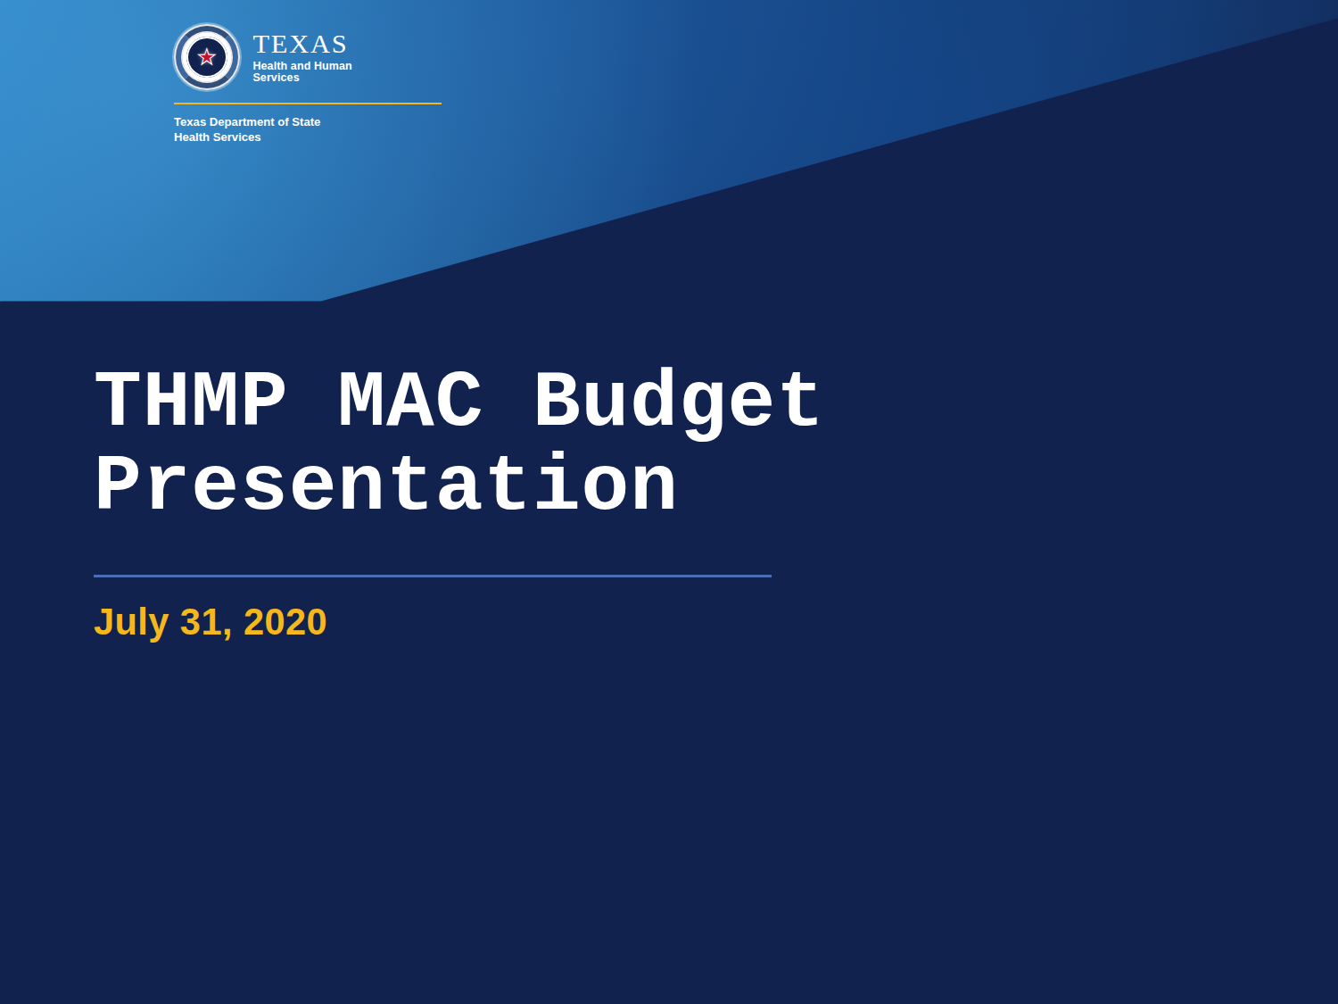TEXAS Health and Human Services
Texas Department of State Health Services
THMP MAC Budget Presentation
July 31, 2020